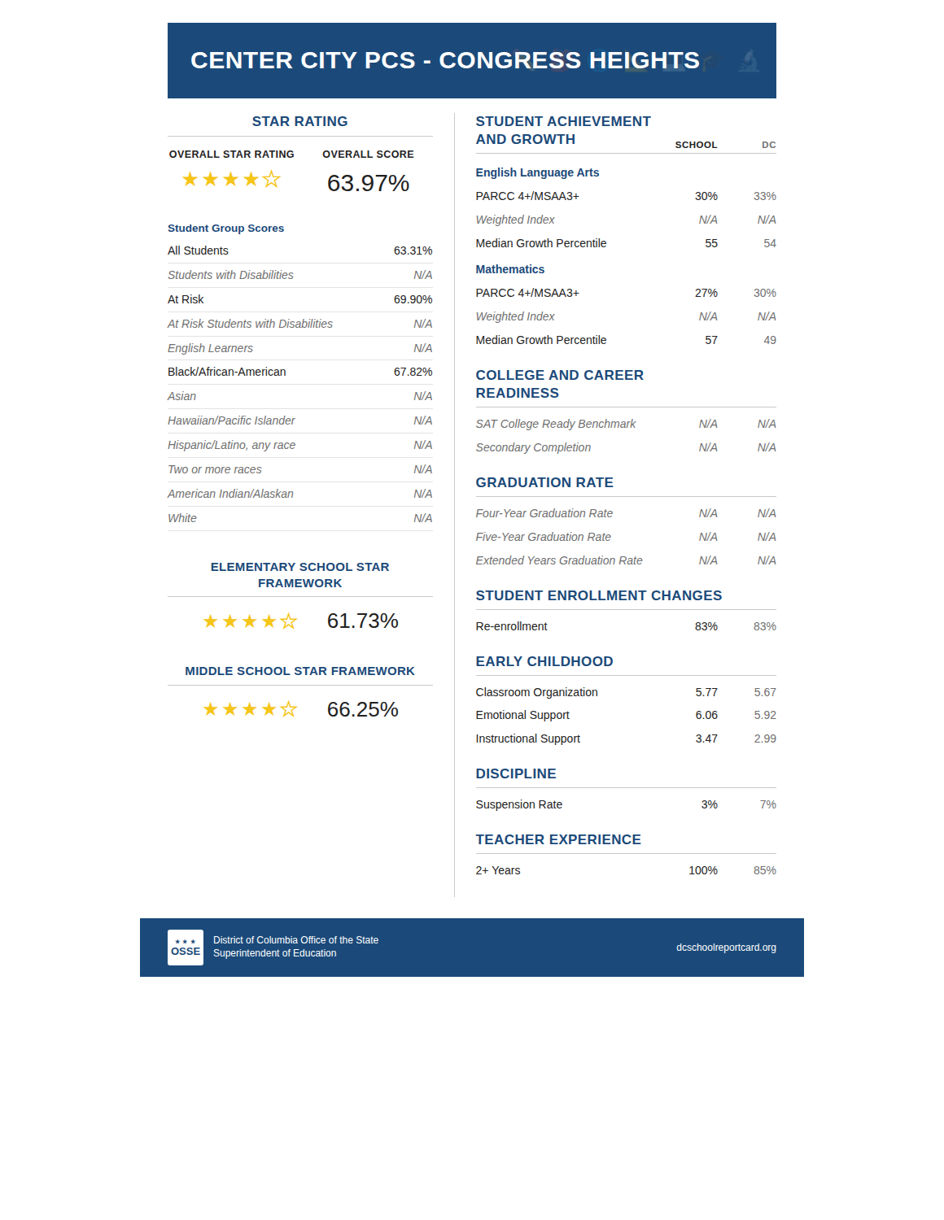Center City PCS - Congress Heights
✏️🎒🌐📐💻🎓🔬
Star Rating
Overall Star Rating
★★★★★
Overall Score
63.97%
Student Group Scores
| All Students | 63.31% |
| Students with Disabilities | N/A |
| At Risk | 69.90% |
| At Risk Students with Disabilities | N/A |
| English Learners | N/A |
| Black/African-American | 67.82% |
| Asian | N/A |
| Hawaiian/Pacific Islander | N/A |
| Hispanic/Latino, any race | N/A |
| Two or more races | N/A |
| American Indian/Alaskan | N/A |
| White | N/A |
Elementary School Star Framework
★★★★★
61.73%
Middle School Star Framework
★★★★★
66.25%
Student Achievement
and Growth
School
DC
| English Language Arts |
| PARCC 4+/MSAA3+ | 30% | 33% |
| Weighted Index | N/A | N/A |
| Median Growth Percentile | 55 | 54 |
| Mathematics |
| PARCC 4+/MSAA3+ | 27% | 30% |
| Weighted Index | N/A | N/A |
| Median Growth Percentile | 57 | 49 |
College and Career
Readiness
| SAT College Ready Benchmark | N/A | N/A |
| Secondary Completion | N/A | N/A |
Graduation Rate
| Four-Year Graduation Rate | N/A | N/A |
| Five-Year Graduation Rate | N/A | N/A |
| Extended Years Graduation Rate | N/A | N/A |
Student Enrollment Changes
| Re-enrollment | 83% | 83% |
Early Childhood
| Classroom Organization | 5.77 | 5.67 |
| Emotional Support | 6.06 | 5.92 |
| Instructional Support | 3.47 | 2.99 |
Discipline
| Suspension Rate | 3% | 7% |
Teacher Experience
| 2+ Years | 100% | 85% |
★ ★ ★
OSSE
District of Columbia Office of the State
Superintendent of Education
dcschoolreportcard.org